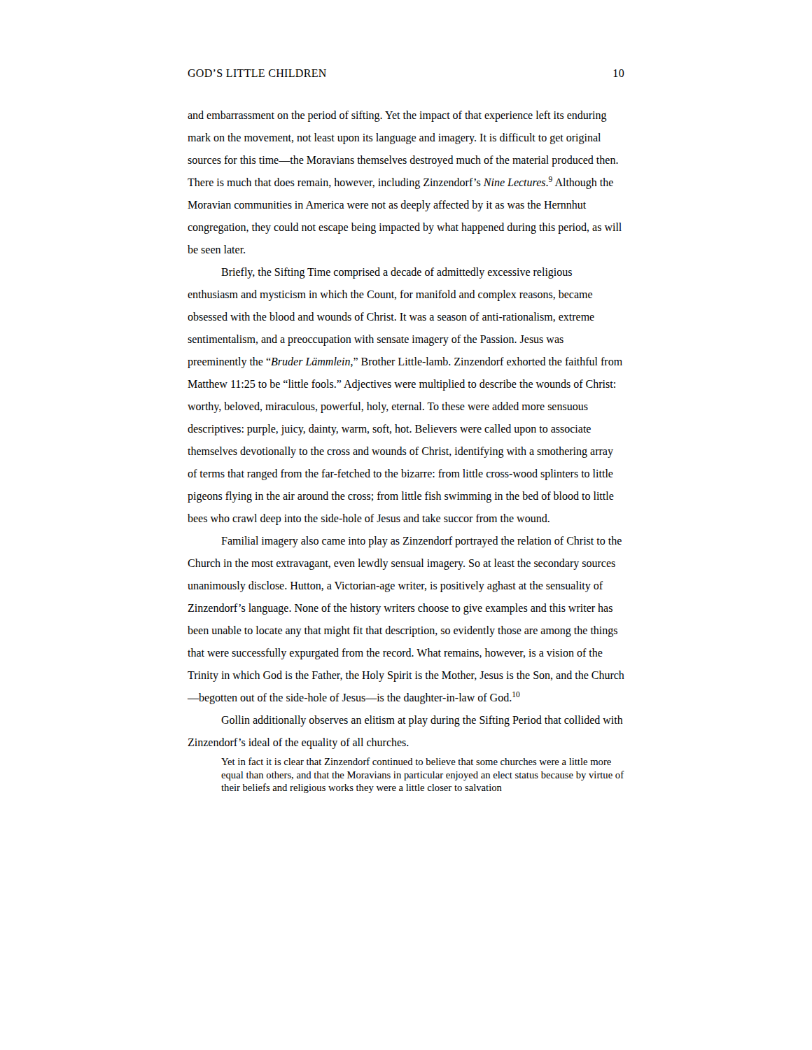God’s Little Children 10
and embarrassment on the period of sifting. Yet the impact of that experience left its enduring mark on the movement, not least upon its language and imagery. It is difficult to get original sources for this time—the Moravians themselves destroyed much of the material produced then. There is much that does remain, however, including Zinzendorf’s Nine Lectures.9 Although the Moravian communities in America were not as deeply affected by it as was the Hernnhut congregation, they could not escape being impacted by what happened during this period, as will be seen later.
Briefly, the Sifting Time comprised a decade of admittedly excessive religious enthusiasm and mysticism in which the Count, for manifold and complex reasons, became obsessed with the blood and wounds of Christ. It was a season of anti-rationalism, extreme sentimentalism, and a preoccupation with sensate imagery of the Passion. Jesus was preeminently the “Bruder Lämmlein,” Brother Little-lamb. Zinzendorf exhorted the faithful from Matthew 11:25 to be “little fools.” Adjectives were multiplied to describe the wounds of Christ: worthy, beloved, miraculous, powerful, holy, eternal. To these were added more sensuous descriptives: purple, juicy, dainty, warm, soft, hot. Believers were called upon to associate themselves devotionally to the cross and wounds of Christ, identifying with a smothering array of terms that ranged from the far-fetched to the bizarre: from little cross-wood splinters to little pigeons flying in the air around the cross; from little fish swimming in the bed of blood to little bees who crawl deep into the side-hole of Jesus and take succor from the wound.
Familial imagery also came into play as Zinzendorf portrayed the relation of Christ to the Church in the most extravagant, even lewdly sensual imagery. So at least the secondary sources unanimously disclose. Hutton, a Victorian-age writer, is positively aghast at the sensuality of Zinzendorf’s language. None of the history writers choose to give examples and this writer has been unable to locate any that might fit that description, so evidently those are among the things that were successfully expurgated from the record. What remains, however, is a vision of the Trinity in which God is the Father, the Holy Spirit is the Mother, Jesus is the Son, and the Church—begotten out of the side-hole of Jesus—is the daughter-in-law of God.10
Gollin additionally observes an elitism at play during the Sifting Period that collided with Zinzendorf’s ideal of the equality of all churches.
Yet in fact it is clear that Zinzendorf continued to believe that some churches were a little more equal than others, and that the Moravians in particular enjoyed an elect status because by virtue of their beliefs and religious works they were a little closer to salvation